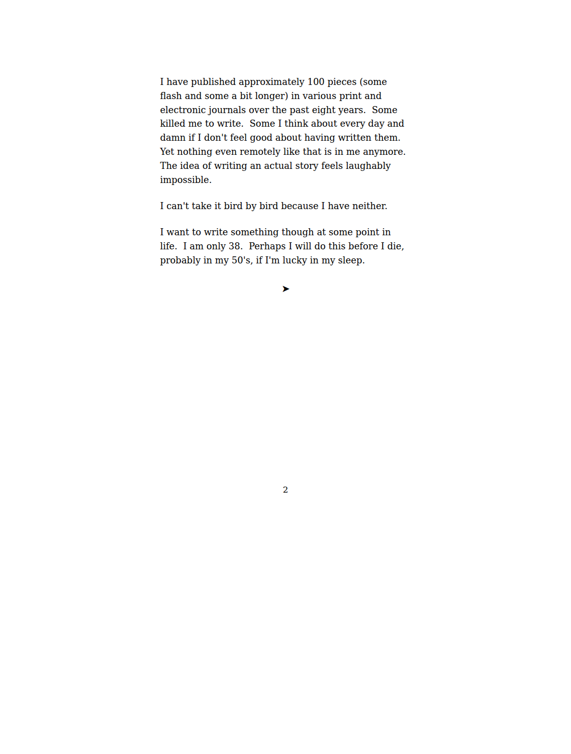I have published approximately 100 pieces (some flash and some a bit longer) in various print and electronic journals over the past eight years. Some killed me to write. Some I think about every day and damn if I don't feel good about having written them. Yet nothing even remotely like that is in me anymore. The idea of writing an actual story feels laughably impossible.
I can't take it bird by bird because I have neither.
I want to write something though at some point in life. I am only 38. Perhaps I will do this before I die, probably in my 50's, if I'm lucky in my sleep.
➤
2